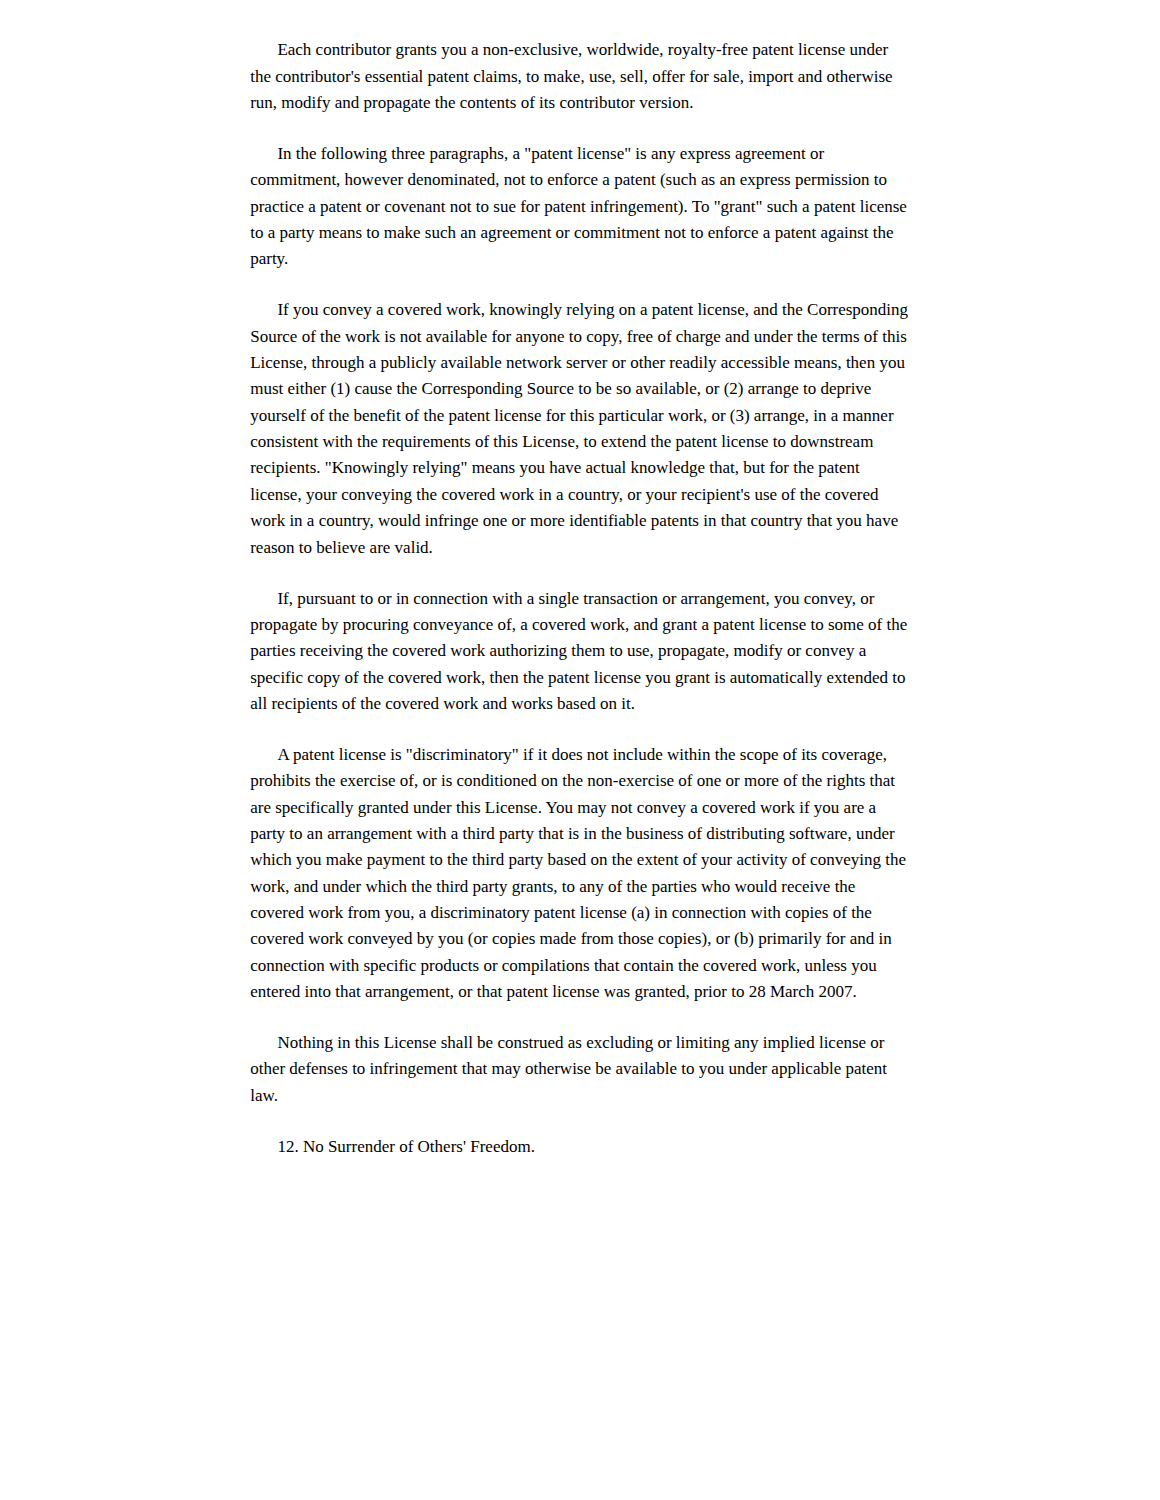Each contributor grants you a non-exclusive, worldwide, royalty-free patent license under the contributor's essential patent claims, to make, use, sell, offer for sale, import and otherwise run, modify and propagate the contents of its contributor version.
In the following three paragraphs, a "patent license" is any express agreement or commitment, however denominated, not to enforce a patent (such as an express permission to practice a patent or covenant not to sue for patent infringement). To "grant" such a patent license to a party means to make such an agreement or commitment not to enforce a patent against the party.
If you convey a covered work, knowingly relying on a patent license, and the Corresponding Source of the work is not available for anyone to copy, free of charge and under the terms of this License, through a publicly available network server or other readily accessible means, then you must either (1) cause the Corresponding Source to be so available, or (2) arrange to deprive yourself of the benefit of the patent license for this particular work, or (3) arrange, in a manner consistent with the requirements of this License, to extend the patent license to downstream recipients. "Knowingly relying" means you have actual knowledge that, but for the patent license, your conveying the covered work in a country, or your recipient's use of the covered work in a country, would infringe one or more identifiable patents in that country that you have reason to believe are valid.
If, pursuant to or in connection with a single transaction or arrangement, you convey, or propagate by procuring conveyance of, a covered work, and grant a patent license to some of the parties receiving the covered work authorizing them to use, propagate, modify or convey a specific copy of the covered work, then the patent license you grant is automatically extended to all recipients of the covered work and works based on it.
A patent license is "discriminatory" if it does not include within the scope of its coverage, prohibits the exercise of, or is conditioned on the non-exercise of one or more of the rights that are specifically granted under this License. You may not convey a covered work if you are a party to an arrangement with a third party that is in the business of distributing software, under which you make payment to the third party based on the extent of your activity of conveying the work, and under which the third party grants, to any of the parties who would receive the covered work from you, a discriminatory patent license (a) in connection with copies of the covered work conveyed by you (or copies made from those copies), or (b) primarily for and in connection with specific products or compilations that contain the covered work, unless you entered into that arrangement, or that patent license was granted, prior to 28 March 2007.
Nothing in this License shall be construed as excluding or limiting any implied license or other defenses to infringement that may otherwise be available to you under applicable patent law.
12. No Surrender of Others' Freedom.